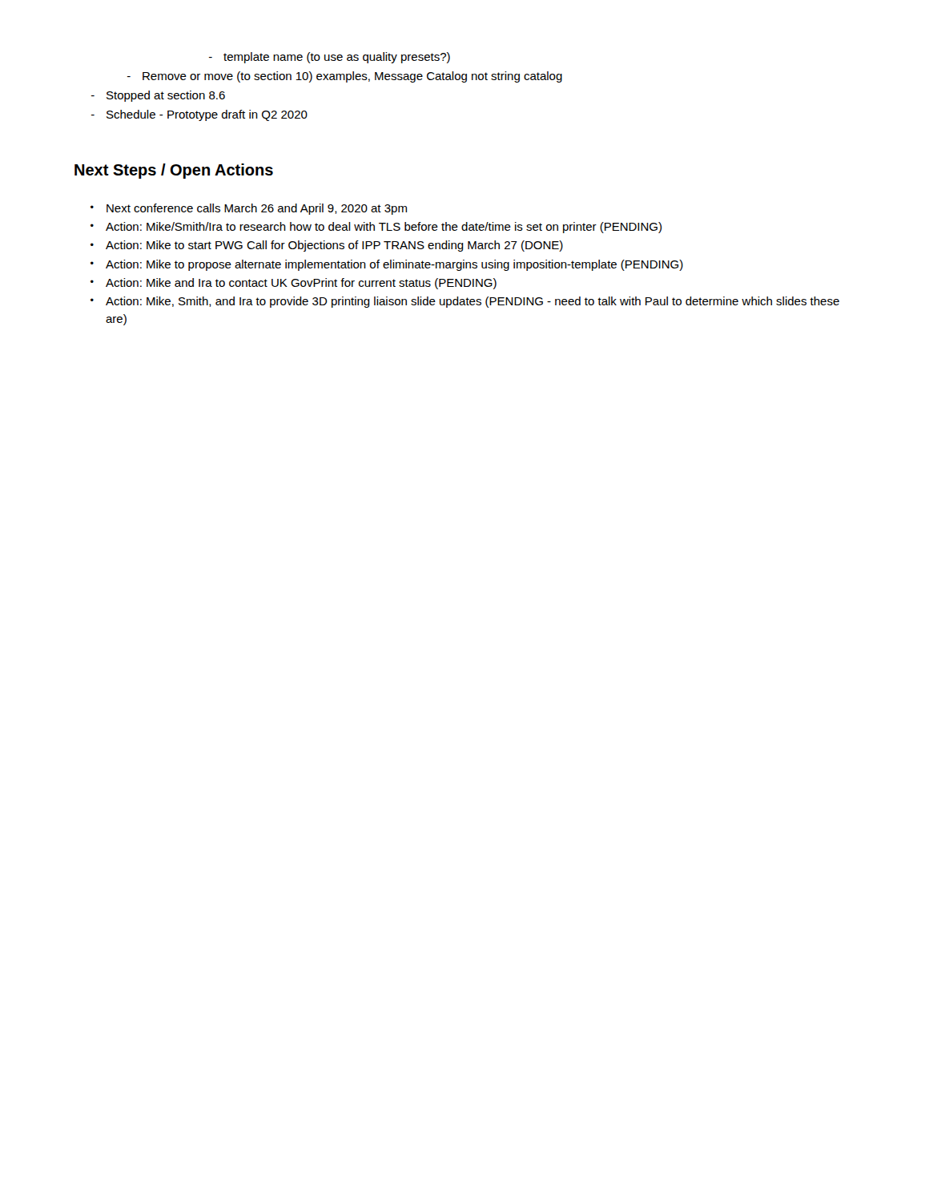template name (to use as quality presets?)
Remove or move (to section 10) examples, Message Catalog not string catalog
Stopped at section 8.6
Schedule - Prototype draft in Q2 2020
Next Steps / Open Actions
Next conference calls March 26 and April 9, 2020 at 3pm
Action: Mike/Smith/Ira to research how to deal with TLS before the date/time is set on printer (PENDING)
Action: Mike to start PWG Call for Objections of IPP TRANS ending March 27 (DONE)
Action: Mike to propose alternate implementation of eliminate-margins using imposition-template (PENDING)
Action: Mike and Ira to contact UK GovPrint for current status (PENDING)
Action: Mike, Smith, and Ira to provide 3D printing liaison slide updates (PENDING - need to talk with Paul to determine which slides these are)